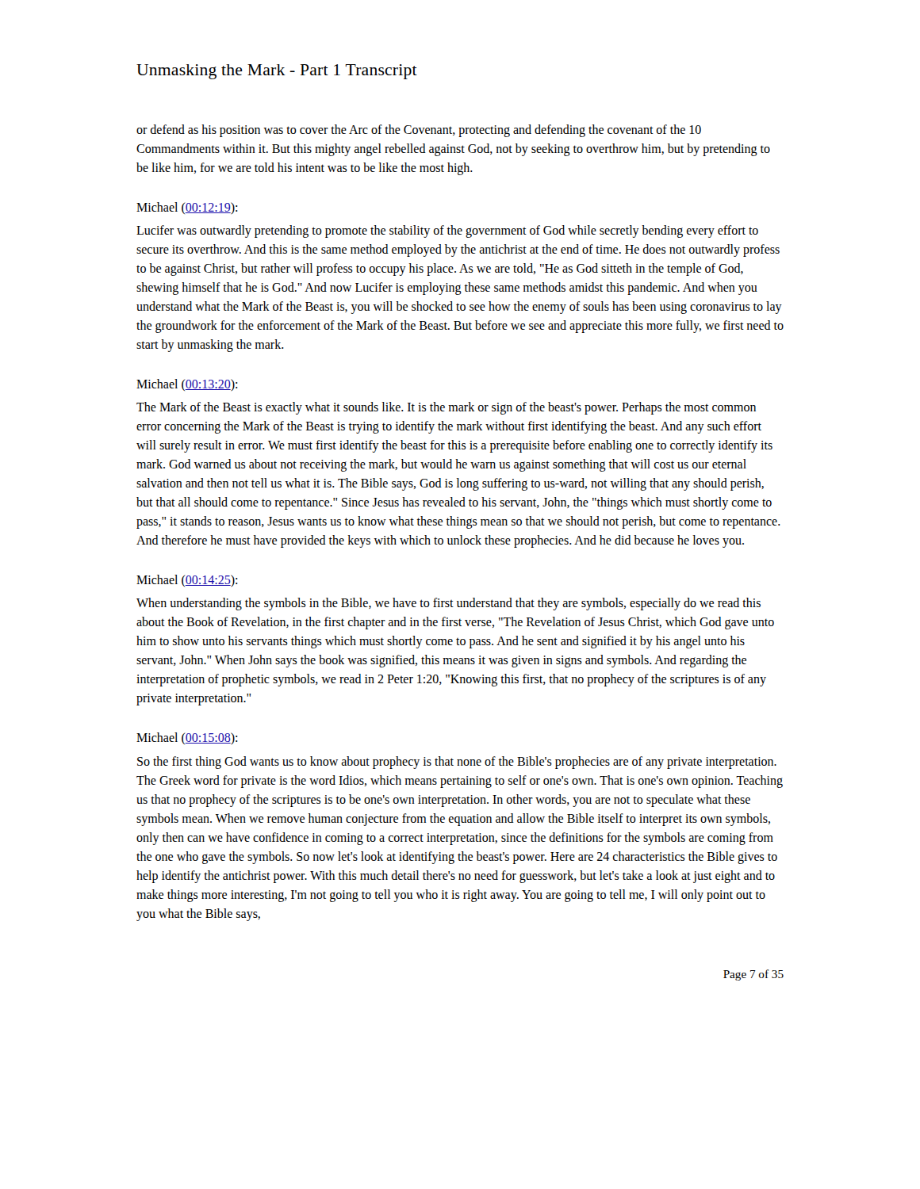Unmasking the Mark - Part 1 Transcript
or defend as his position was to cover the Arc of the Covenant, protecting and defending the covenant of the 10 Commandments within it. But this mighty angel rebelled against God, not by seeking to overthrow him, but by pretending to be like him, for we are told his intent was to be like the most high.
Michael (00:12:19):
Lucifer was outwardly pretending to promote the stability of the government of God while secretly bending every effort to secure its overthrow. And this is the same method employed by the antichrist at the end of time. He does not outwardly profess to be against Christ, but rather will profess to occupy his place. As we are told, "He as God sitteth in the temple of God, shewing himself that he is God." And now Lucifer is employing these same methods amidst this pandemic. And when you understand what the Mark of the Beast is, you will be shocked to see how the enemy of souls has been using coronavirus to lay the groundwork for the enforcement of the Mark of the Beast. But before we see and appreciate this more fully, we first need to start by unmasking the mark.
Michael (00:13:20):
The Mark of the Beast is exactly what it sounds like. It is the mark or sign of the beast's power. Perhaps the most common error concerning the Mark of the Beast is trying to identify the mark without first identifying the beast. And any such effort will surely result in error. We must first identify the beast for this is a prerequisite before enabling one to correctly identify its mark. God warned us about not receiving the mark, but would he warn us against something that will cost us our eternal salvation and then not tell us what it is. The Bible says, God is long suffering to us-ward, not willing that any should perish, but that all should come to repentance." Since Jesus has revealed to his servant, John, the "things which must shortly come to pass," it stands to reason, Jesus wants us to know what these things mean so that we should not perish, but come to repentance. And therefore he must have provided the keys with which to unlock these prophecies. And he did because he loves you.
Michael (00:14:25):
When understanding the symbols in the Bible, we have to first understand that they are symbols, especially do we read this about the Book of Revelation, in the first chapter and in the first verse, "The Revelation of Jesus Christ, which God gave unto him to show unto his servants things which must shortly come to pass. And he sent and signified it by his angel unto his servant, John." When John says the book was signified, this means it was given in signs and symbols. And regarding the interpretation of prophetic symbols, we read in 2 Peter 1:20, "Knowing this first, that no prophecy of the scriptures is of any private interpretation."
Michael (00:15:08):
So the first thing God wants us to know about prophecy is that none of the Bible's prophecies are of any private interpretation. The Greek word for private is the word Idios, which means pertaining to self or one's own. That is one's own opinion. Teaching us that no prophecy of the scriptures is to be one's own interpretation. In other words, you are not to speculate what these symbols mean. When we remove human conjecture from the equation and allow the Bible itself to interpret its own symbols, only then can we have confidence in coming to a correct interpretation, since the definitions for the symbols are coming from the one who gave the symbols. So now let's look at identifying the beast's power. Here are 24 characteristics the Bible gives to help identify the antichrist power. With this much detail there's no need for guesswork, but let's take a look at just eight and to make things more interesting, I'm not going to tell you who it is right away. You are going to tell me, I will only point out to you what the Bible says,
Page 7 of 35